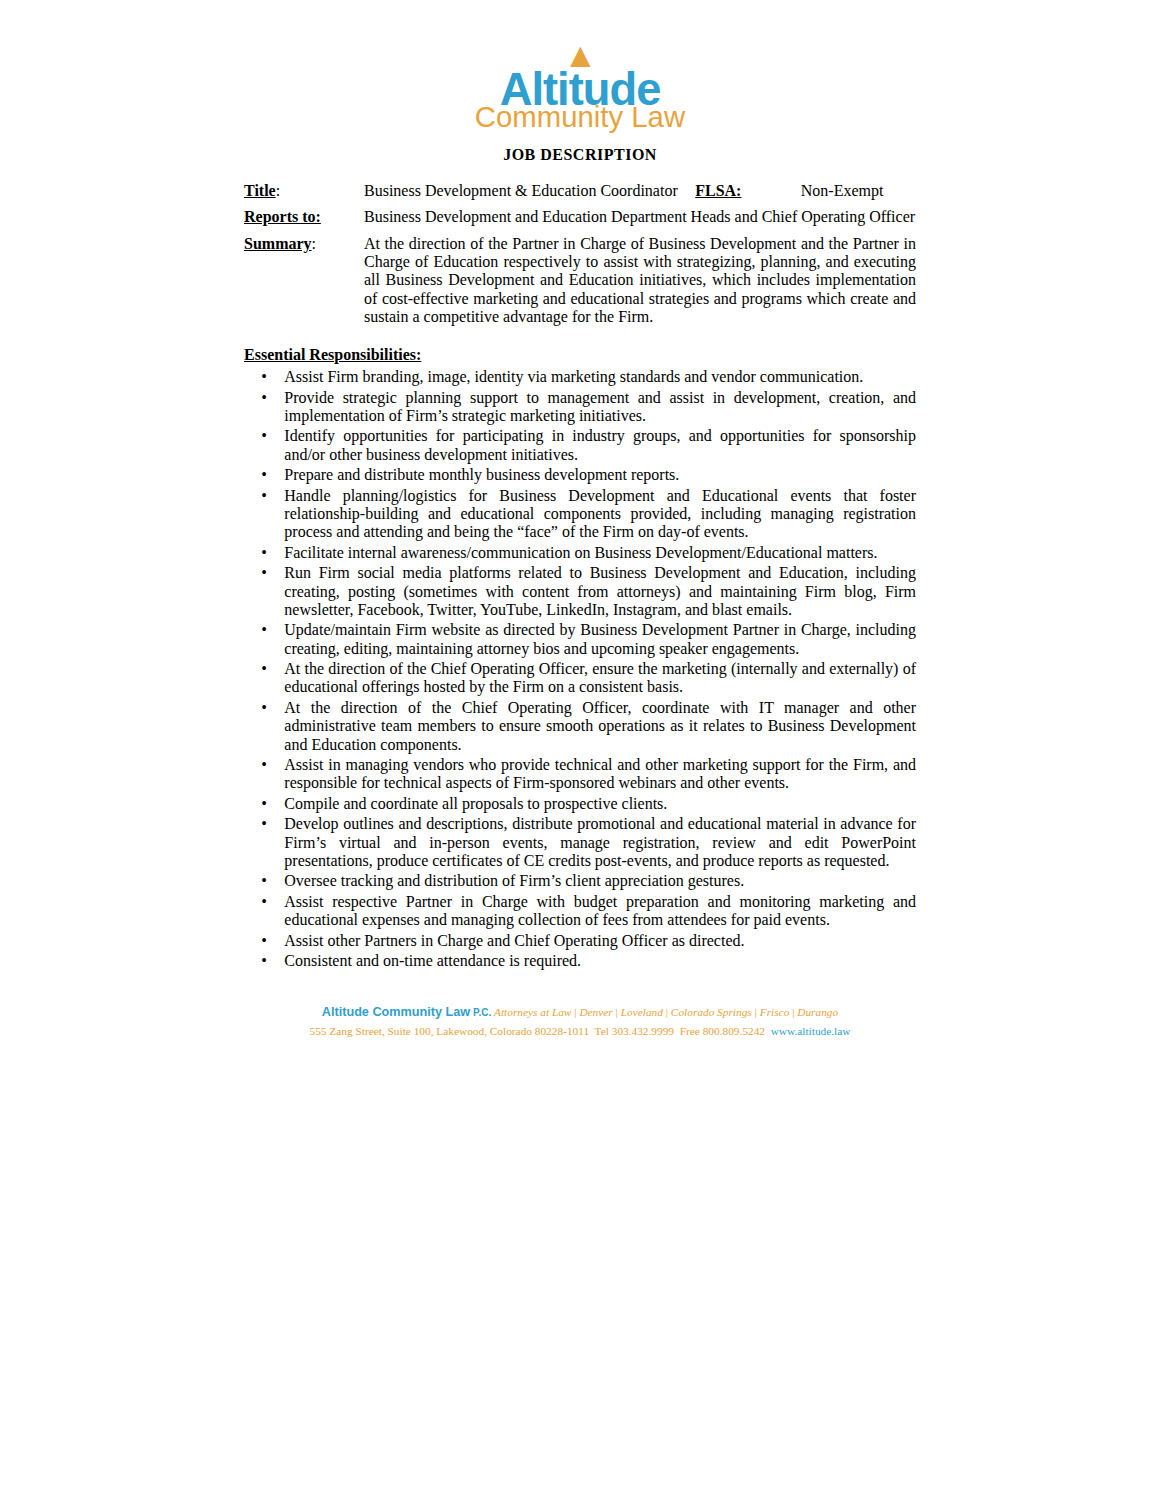▲ Altitude Community Law
JOB DESCRIPTION
| Title : | Business Development & Education Coordinator | FLSA: | Non-Exempt |
| Reports to: | Business Development and Education Department Heads and Chief Operating Officer |
| Summary : | At the direction of the Partner in Charge of Business Development and the Partner in Charge of Education respectively to assist with strategizing, planning, and executing all Business Development and Education initiatives, which includes implementation of cost-effective marketing and educational strategies and programs which create and sustain a competitive advantage for the Firm. |
Essential Responsibilities:
Assist Firm branding, image, identity via marketing standards and vendor communication.
Provide strategic planning support to management and assist in development, creation, and implementation of Firm’s strategic marketing initiatives.
Identify opportunities for participating in industry groups, and opportunities for sponsorship and/or other business development initiatives.
Prepare and distribute monthly business development reports.
Handle planning/logistics for Business Development and Educational events that foster relationship-building and educational components provided, including managing registration process and attending and being the “face” of the Firm on day-of events.
Facilitate internal awareness/communication on Business Development/Educational matters.
Run Firm social media platforms related to Business Development and Education, including creating, posting (sometimes with content from attorneys) and maintaining Firm blog, Firm newsletter, Facebook, Twitter, YouTube, LinkedIn, Instagram, and blast emails.
Update/maintain Firm website as directed by Business Development Partner in Charge, including creating, editing, maintaining attorney bios and upcoming speaker engagements.
At the direction of the Chief Operating Officer, ensure the marketing (internally and externally) of educational offerings hosted by the Firm on a consistent basis.
At the direction of the Chief Operating Officer, coordinate with IT manager and other administrative team members to ensure smooth operations as it relates to Business Development and Education components.
Assist in managing vendors who provide technical and other marketing support for the Firm, and responsible for technical aspects of Firm-sponsored webinars and other events.
Compile and coordinate all proposals to prospective clients.
Develop outlines and descriptions, distribute promotional and educational material in advance for Firm’s virtual and in-person events, manage registration, review and edit PowerPoint presentations, produce certificates of CE credits post-events, and produce reports as requested.
Oversee tracking and distribution of Firm’s client appreciation gestures.
Assist respective Partner in Charge with budget preparation and monitoring marketing and educational expenses and managing collection of fees from attendees for paid events.
Assist other Partners in Charge and Chief Operating Officer as directed.
Consistent and on-time attendance is required.
Altitude Community Law P.C. Attorneys at Law | Denver | Loveland | Colorado Springs | Frisco | Durango
555 Zang Street, Suite 100, Lakewood, Colorado 80228-1011 Tel 303.432.9999 Free 800.809.5242 www.altitude.law